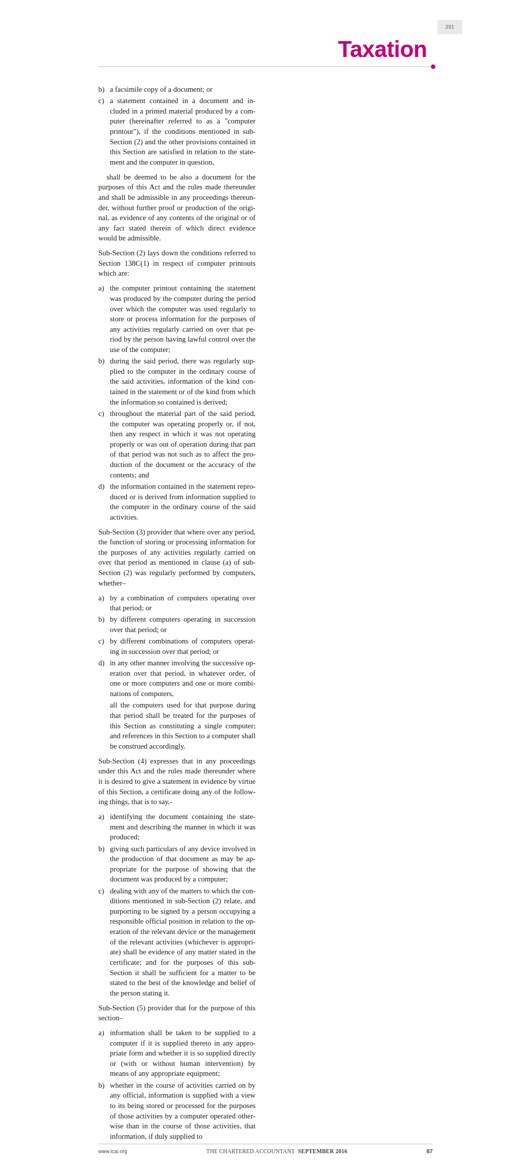391
Taxation
b) a facsimile copy of a document; or
c) a statement contained in a document and included in a printed material produced by a computer (hereinafter referred to as a "computer printout"), if the conditions mentioned in sub-Section (2) and the other provisions contained in this Section are satisfied in relation to the statement and the computer in question,
shall be deemed to be also a document for the purposes of this Act and the rules made thereunder and shall be admissible in any proceedings thereunder, without further proof or production of the original, as evidence of any contents of the original or of any fact stated therein of which direct evidence would be admissible.
Sub-Section (2) lays down the conditions referred to Section 138C(1) in respect of computer printouts which are:
a) the computer printout containing the statement was produced by the computer during the period over which the computer was used regularly to store or process information for the purposes of any activities regularly carried on over that period by the person having lawful control over the use of the computer;
b) during the said period, there was regularly supplied to the computer in the ordinary course of the said activities, information of the kind contained in the statement or of the kind from which the information so contained is derived;
c) throughout the material part of the said period, the computer was operating properly or, if not, then any respect in which it was not operating properly or was out of operation during that part of that period was not such as to affect the production of the document or the accuracy of the contents; and
d) the information contained in the statement reproduced or is derived from information supplied to the computer in the ordinary course of the said activities.
Sub-Section (3) provider that where over any period, the function of storing or processing information for the purposes of any activities regularly carried on over that period as mentioned in clause (a) of sub-Section (2) was regularly performed by computers, whether–
a) by a combination of computers operating over that period; or
b) by different computers operating in succession over that period; or
c) by different combinations of computers operating in succession over that period; or
d) in any other manner involving the successive operation over that period, in whatever order, of one or more computers and one or more combinations of computers, all the computers used for that purpose during that period shall be treated for the purposes of this Section as constituting a single computer; and references in this Section to a computer shall be construed accordingly.
Sub-Section (4) expresses that in any proceedings under this Act and the rules made thereunder where it is desired to give a statement in evidence by virtue of this Section, a certificate doing any of the following things, that is to say,-
a) identifying the document containing the statement and describing the manner in which it was produced;
b) giving such particulars of any device involved in the production of that document as may be appropriate for the purpose of showing that the document was produced by a computer;
c) dealing with any of the matters to which the conditions mentioned in sub-Section (2) relate, and purporting to be signed by a person occupying a responsible official position in relation to the operation of the relevant device or the management of the relevant activities (whichever is appropriate) shall be evidence of any matter stated in the certificate; and for the purposes of this sub-Section it shall be sufficient for a matter to be stated to the best of the knowledge and belief of the person stating it.
Sub-Section (5) provider that for the purpose of this section–
a) information shall be taken to be supplied to a computer if it is supplied thereto in any appropriate form and whether it is so supplied directly or (with or without human intervention) by means of any appropriate equipment;
b) whether in the course of activities carried on by any official, information is supplied with a view to its being stored or processed for the purposes of those activities by a computer operated otherwise than in the course of those activities, that information, if duly supplied to
www.icai.org THE CHARTERED ACCOUNTANT SEPTEMBER 2016 87